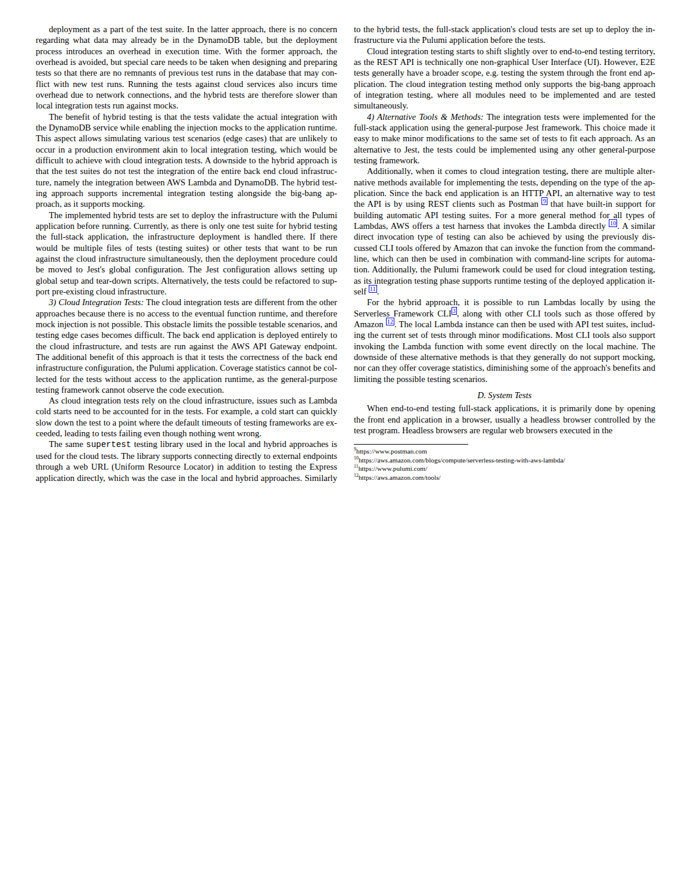deployment as a part of the test suite. In the latter approach, there is no concern regarding what data may already be in the DynamoDB table, but the deployment process introduces an overhead in execution time. With the former approach, the overhead is avoided, but special care needs to be taken when designing and preparing tests so that there are no remnants of previous test runs in the database that may conflict with new test runs. Running the tests against cloud services also incurs time overhead due to network connections, and the hybrid tests are therefore slower than local integration tests run against mocks.
The benefit of hybrid testing is that the tests validate the actual integration with the DynamoDB service while enabling the injection mocks to the application runtime. This aspect allows simulating various test scenarios (edge cases) that are unlikely to occur in a production environment akin to local integration testing, which would be difficult to achieve with cloud integration tests. A downside to the hybrid approach is that the test suites do not test the integration of the entire back end cloud infrastructure, namely the integration between AWS Lambda and DynamoDB. The hybrid testing approach supports incremental integration testing alongside the big-bang approach, as it supports mocking.
The implemented hybrid tests are set to deploy the infrastructure with the Pulumi application before running. Currently, as there is only one test suite for hybrid testing the full-stack application, the infrastructure deployment is handled there. If there would be multiple files of tests (testing suites) or other tests that want to be run against the cloud infrastructure simultaneously, then the deployment procedure could be moved to Jest's global configuration. The Jest configuration allows setting up global setup and tear-down scripts. Alternatively, the tests could be refactored to support pre-existing cloud infrastructure.
3) Cloud Integration Tests: The cloud integration tests are different from the other approaches because there is no access to the eventual function runtime, and therefore mock injection is not possible. This obstacle limits the possible testable scenarios, and testing edge cases becomes difficult. The back end application is deployed entirely to the cloud infrastructure, and tests are run against the AWS API Gateway endpoint. The additional benefit of this approach is that it tests the correctness of the back end infrastructure configuration, the Pulumi application. Coverage statistics cannot be collected for the tests without access to the application runtime, as the general-purpose testing framework cannot observe the code execution.
As cloud integration tests rely on the cloud infrastructure, issues such as Lambda cold starts need to be accounted for in the tests. For example, a cold start can quickly slow down the test to a point where the default timeouts of testing frameworks are exceeded, leading to tests failing even though nothing went wrong.
The same supertest testing library used in the local and hybrid approaches is used for the cloud tests. The library supports connecting directly to external endpoints through a web URL (Uniform Resource Locator) in addition to testing the Express application directly, which was the case in the local and hybrid approaches. Similarly to the hybrid tests, the full-stack application's cloud tests are set up to deploy the infrastructure via the Pulumi application before the tests.
Cloud integration testing starts to shift slightly over to end-to-end testing territory, as the REST API is technically one non-graphical User Interface (UI). However, E2E tests generally have a broader scope, e.g. testing the system through the front end application. The cloud integration testing method only supports the big-bang approach of integration testing, where all modules need to be implemented and are tested simultaneously.
4) Alternative Tools & Methods: The integration tests were implemented for the full-stack application using the general-purpose Jest framework. This choice made it easy to make minor modifications to the same set of tests to fit each approach. As an alternative to Jest, the tests could be implemented using any other general-purpose testing framework.
Additionally, when it comes to cloud integration testing, there are multiple alternative methods available for implementing the tests, depending on the type of the application. Since the back end application is an HTTP API, an alternative way to test the API is by using REST clients such as Postman 9 that have built-in support for building automatic API testing suites. For a more general method for all types of Lambdas, AWS offers a test harness that invokes the Lambda directly 10. A similar direct invocation type of testing can also be achieved by using the previously discussed CLI tools offered by Amazon that can invoke the function from the command-line, which can then be used in combination with command-line scripts for automation. Additionally, the Pulumi framework could be used for cloud integration testing, as its integration testing phase supports runtime testing of the deployed application itself 11.
For the hybrid approach, it is possible to run Lambdas locally by using the Serverless Framework CLI3, along with other CLI tools such as those offered by Amazon 12. The local Lambda instance can then be used with API test suites, including the current set of tests through minor modifications. Most CLI tools also support invoking the Lambda function with some event directly on the local machine. The downside of these alternative methods is that they generally do not support mocking, nor can they offer coverage statistics, diminishing some of the approach's benefits and limiting the possible testing scenarios.
D. System Tests
When end-to-end testing full-stack applications, it is primarily done by opening the front end application in a browser, usually a headless browser controlled by the test program. Headless browsers are regular web browsers executed in the
9https://www.postman.com
10https://aws.amazon.com/blogs/compute/serverless-testing-with-aws-lambda/
11https://www.pulumi.com/
12https://aws.amazon.com/tools/